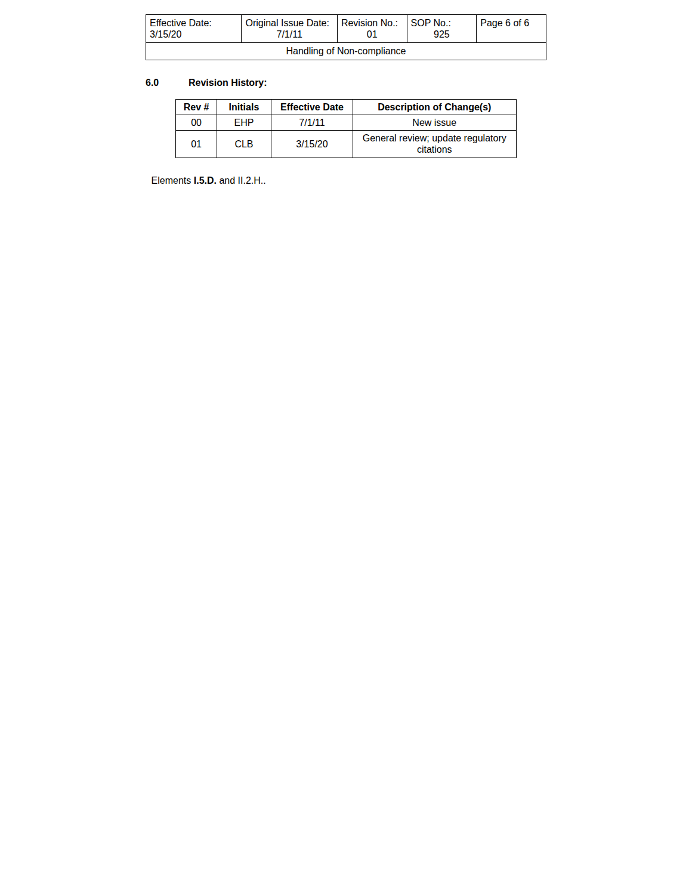| Effective Date: 3/15/20 | Original Issue Date: 7/1/11 | Revision No.: 01 | SOP No.: 925 | Page 6 of 6 |
| Handling of Non-compliance |
6.0 Revision History:
| Rev # | Initials | Effective Date | Description of Change(s) |
| --- | --- | --- | --- |
| 00 | EHP | 7/1/11 | New issue |
| 01 | CLB | 3/15/20 | General review; update regulatory citations |
Elements I.5.D. and II.2.H..